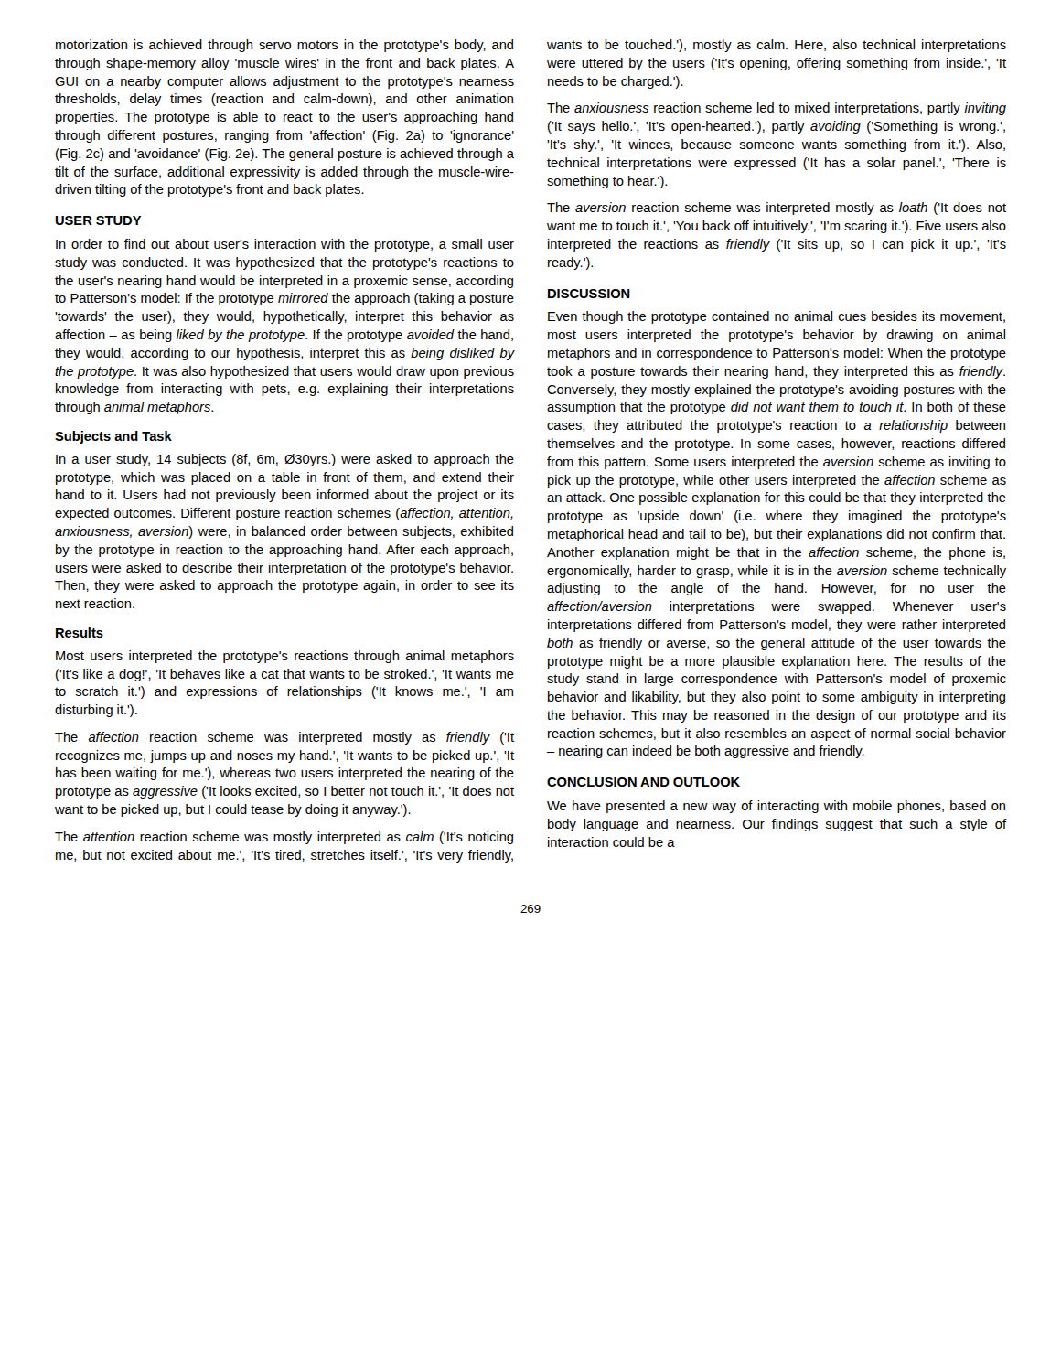motorization is achieved through servo motors in the prototype's body, and through shape-memory alloy 'muscle wires' in the front and back plates. A GUI on a nearby computer allows adjustment to the prototype's nearness thresholds, delay times (reaction and calm-down), and other animation properties. The prototype is able to react to the user's approaching hand through different postures, ranging from 'affection' (Fig. 2a) to 'ignorance' (Fig. 2c) and 'avoidance' (Fig. 2e). The general posture is achieved through a tilt of the surface, additional expressivity is added through the muscle-wire-driven tilting of the prototype's front and back plates.
User Study
In order to find out about user's interaction with the prototype, a small user study was conducted. It was hypothesized that the prototype's reactions to the user's nearing hand would be interpreted in a proxemic sense, according to Patterson's model: If the prototype mirrored the approach (taking a posture 'towards' the user), they would, hypothetically, interpret this behavior as affection – as being liked by the prototype. If the prototype avoided the hand, they would, according to our hypothesis, interpret this as being disliked by the prototype. It was also hypothesized that users would draw upon previous knowledge from interacting with pets, e.g. explaining their interpretations through animal metaphors.
Subjects and Task
In a user study, 14 subjects (8f, 6m, Ø30yrs.) were asked to approach the prototype, which was placed on a table in front of them, and extend their hand to it. Users had not previously been informed about the project or its expected outcomes. Different posture reaction schemes (affection, attention, anxiousness, aversion) were, in balanced order between subjects, exhibited by the prototype in reaction to the approaching hand. After each approach, users were asked to describe their interpretation of the prototype's behavior. Then, they were asked to approach the prototype again, in order to see its next reaction.
Results
Most users interpreted the prototype's reactions through animal metaphors ('It's like a dog!', 'It behaves like a cat that wants to be stroked.', 'It wants me to scratch it.') and expressions of relationships ('It knows me.', 'I am disturbing it.').
The affection reaction scheme was interpreted mostly as friendly ('It recognizes me, jumps up and noses my hand.', 'It wants to be picked up.', 'It has been waiting for me.'), whereas two users interpreted the nearing of the prototype as aggressive ('It looks excited, so I better not touch it.', 'It does not want to be picked up, but I could tease by doing it anyway.').
The attention reaction scheme was mostly interpreted as calm ('It's noticing me, but not excited about me.', 'It's tired, stretches itself.', 'It's very friendly, wants to be touched.'), mostly as calm. Here, also technical interpretations were uttered by the users ('It's opening, offering something from inside.', 'It needs to be charged.').
The anxiousness reaction scheme led to mixed interpretations, partly inviting ('It says hello.', 'It's open-hearted.'), partly avoiding ('Something is wrong.', 'It's shy.', 'It winces, because someone wants something from it.'). Also, technical interpretations were expressed ('It has a solar panel.', 'There is something to hear.').
The aversion reaction scheme was interpreted mostly as loath ('It does not want me to touch it.', 'You back off intuitively.', 'I'm scaring it.'). Five users also interpreted the reactions as friendly ('It sits up, so I can pick it up.', 'It's ready.').
Discussion
Even though the prototype contained no animal cues besides its movement, most users interpreted the prototype's behavior by drawing on animal metaphors and in correspondence to Patterson's model: When the prototype took a posture towards their nearing hand, they interpreted this as friendly. Conversely, they mostly explained the prototype's avoiding postures with the assumption that the prototype did not want them to touch it. In both of these cases, they attributed the prototype's reaction to a relationship between themselves and the prototype. In some cases, however, reactions differed from this pattern. Some users interpreted the aversion scheme as inviting to pick up the prototype, while other users interpreted the affection scheme as an attack. One possible explanation for this could be that they interpreted the prototype as 'upside down' (i.e. where they imagined the prototype's metaphorical head and tail to be), but their explanations did not confirm that. Another explanation might be that in the affection scheme, the phone is, ergonomically, harder to grasp, while it is in the aversion scheme technically adjusting to the angle of the hand. However, for no user the affection/aversion interpretations were swapped. Whenever user's interpretations differed from Patterson's model, they were rather interpreted both as friendly or averse, so the general attitude of the user towards the prototype might be a more plausible explanation here. The results of the study stand in large correspondence with Patterson's model of proxemic behavior and likability, but they also point to some ambiguity in interpreting the behavior. This may be reasoned in the design of our prototype and its reaction schemes, but it also resembles an aspect of normal social behavior – nearing can indeed be both aggressive and friendly.
Conclusion and Outlook
We have presented a new way of interacting with mobile phones, based on body language and nearness. Our findings suggest that such a style of interaction could be a
269